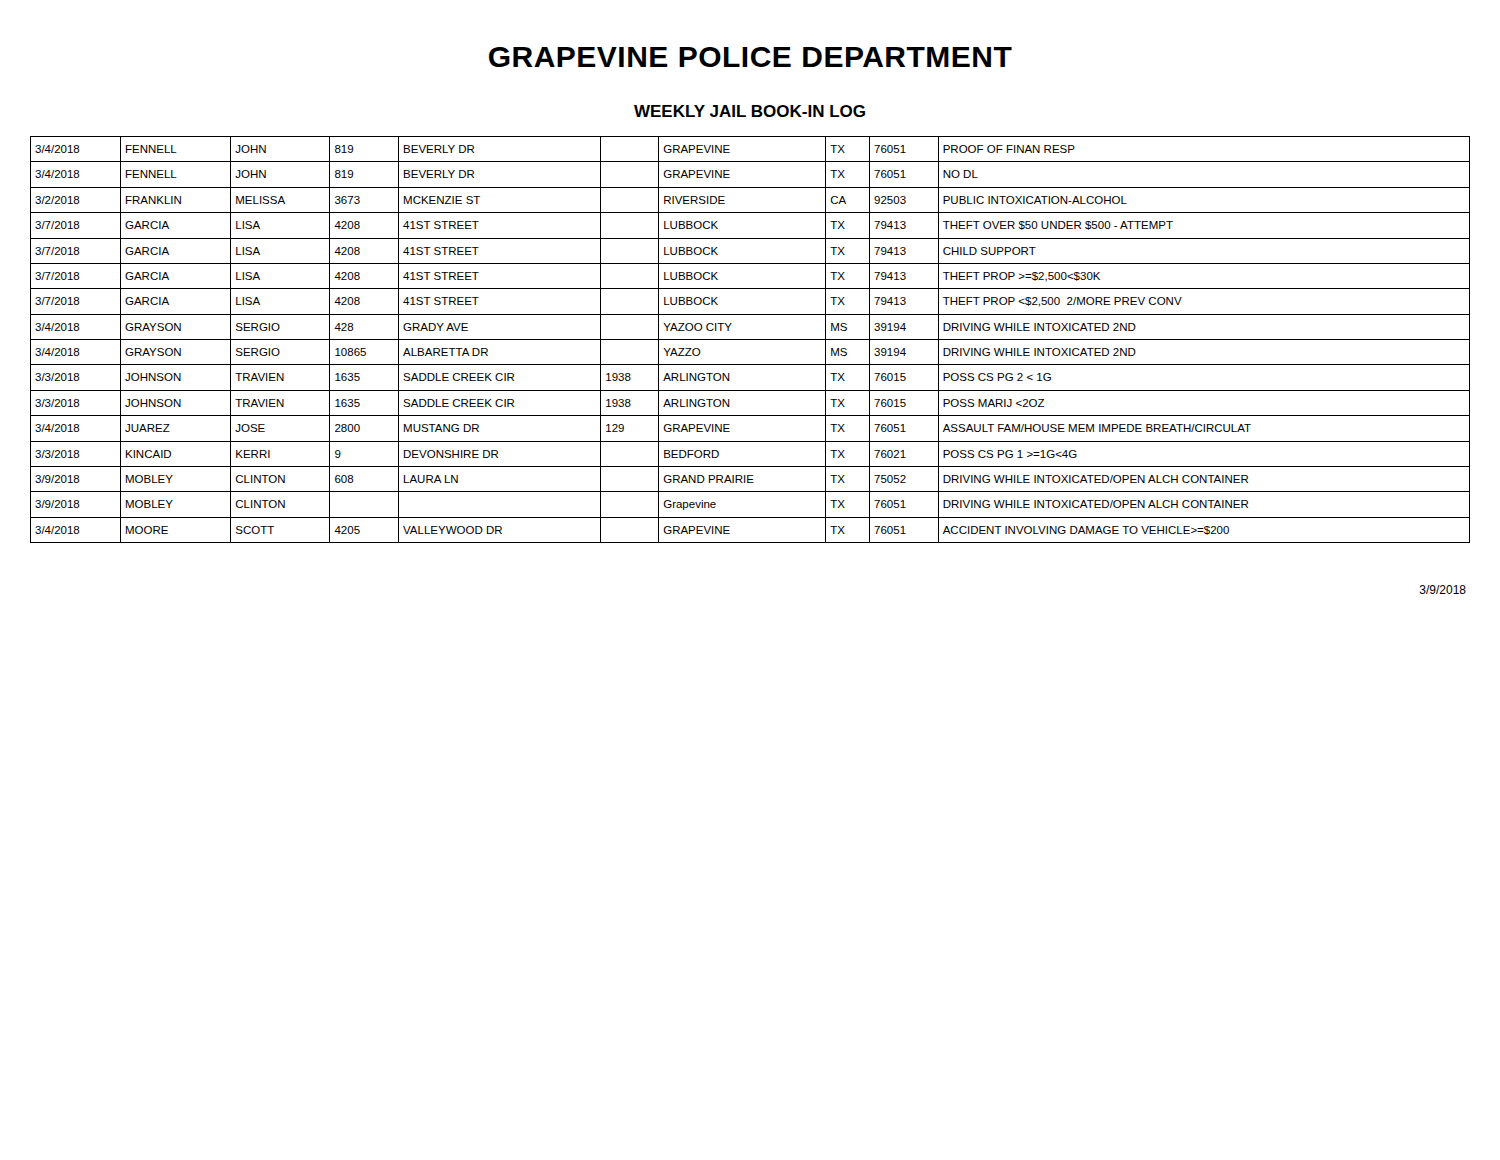GRAPEVINE POLICE DEPARTMENT
WEEKLY JAIL BOOK-IN LOG
| 3/4/2018 | FENNELL | JOHN | 819 | BEVERLY DR | | GRAPEVINE | TX | 76051 | PROOF OF FINAN RESP |
| 3/4/2018 | FENNELL | JOHN | 819 | BEVERLY DR | | GRAPEVINE | TX | 76051 | NO DL |
| 3/2/2018 | FRANKLIN | MELISSA | 3673 | MCKENZIE ST | | RIVERSIDE | CA | 92503 | PUBLIC INTOXICATION-ALCOHOL |
| 3/7/2018 | GARCIA | LISA | 4208 | 41ST STREET | | LUBBOCK | TX | 79413 | THEFT OVER $50 UNDER $500 - ATTEMPT |
| 3/7/2018 | GARCIA | LISA | 4208 | 41ST STREET | | LUBBOCK | TX | 79413 | CHILD SUPPORT |
| 3/7/2018 | GARCIA | LISA | 4208 | 41ST STREET | | LUBBOCK | TX | 79413 | THEFT PROP >=$2,500<$30K |
| 3/7/2018 | GARCIA | LISA | 4208 | 41ST STREET | | LUBBOCK | TX | 79413 | THEFT PROP <$2,500 2/MORE PREV CONV |
| 3/4/2018 | GRAYSON | SERGIO | 428 | GRADY AVE | | YAZOO CITY | MS | 39194 | DRIVING WHILE INTOXICATED 2ND |
| 3/4/2018 | GRAYSON | SERGIO | 10865 | ALBARETTA DR | | YAZZO | MS | 39194 | DRIVING WHILE INTOXICATED 2ND |
| 3/3/2018 | JOHNSON | TRAVIEN | 1635 | SADDLE CREEK CIR | 1938 | ARLINGTON | TX | 76015 | POSS CS PG 2 < 1G |
| 3/3/2018 | JOHNSON | TRAVIEN | 1635 | SADDLE CREEK CIR | 1938 | ARLINGTON | TX | 76015 | POSS MARIJ <2OZ |
| 3/4/2018 | JUAREZ | JOSE | 2800 | MUSTANG DR | 129 | GRAPEVINE | TX | 76051 | ASSAULT FAM/HOUSE MEM IMPEDE BREATH/CIRCULAT |
| 3/3/2018 | KINCAID | KERRI | 9 | DEVONSHIRE DR | | BEDFORD | TX | 76021 | POSS CS PG 1 >=1G<4G |
| 3/9/2018 | MOBLEY | CLINTON | 608 | LAURA LN | | GRAND PRAIRIE | TX | 75052 | DRIVING WHILE INTOXICATED/OPEN ALCH CONTAINER |
| 3/9/2018 | MOBLEY | CLINTON | | | | Grapevine | TX | 76051 | DRIVING WHILE INTOXICATED/OPEN ALCH CONTAINER |
| 3/4/2018 | MOORE | SCOTT | 4205 | VALLEYWOOD DR | | GRAPEVINE | TX | 76051 | ACCIDENT INVOLVING DAMAGE TO VEHICLE>=$200 |
3/9/2018